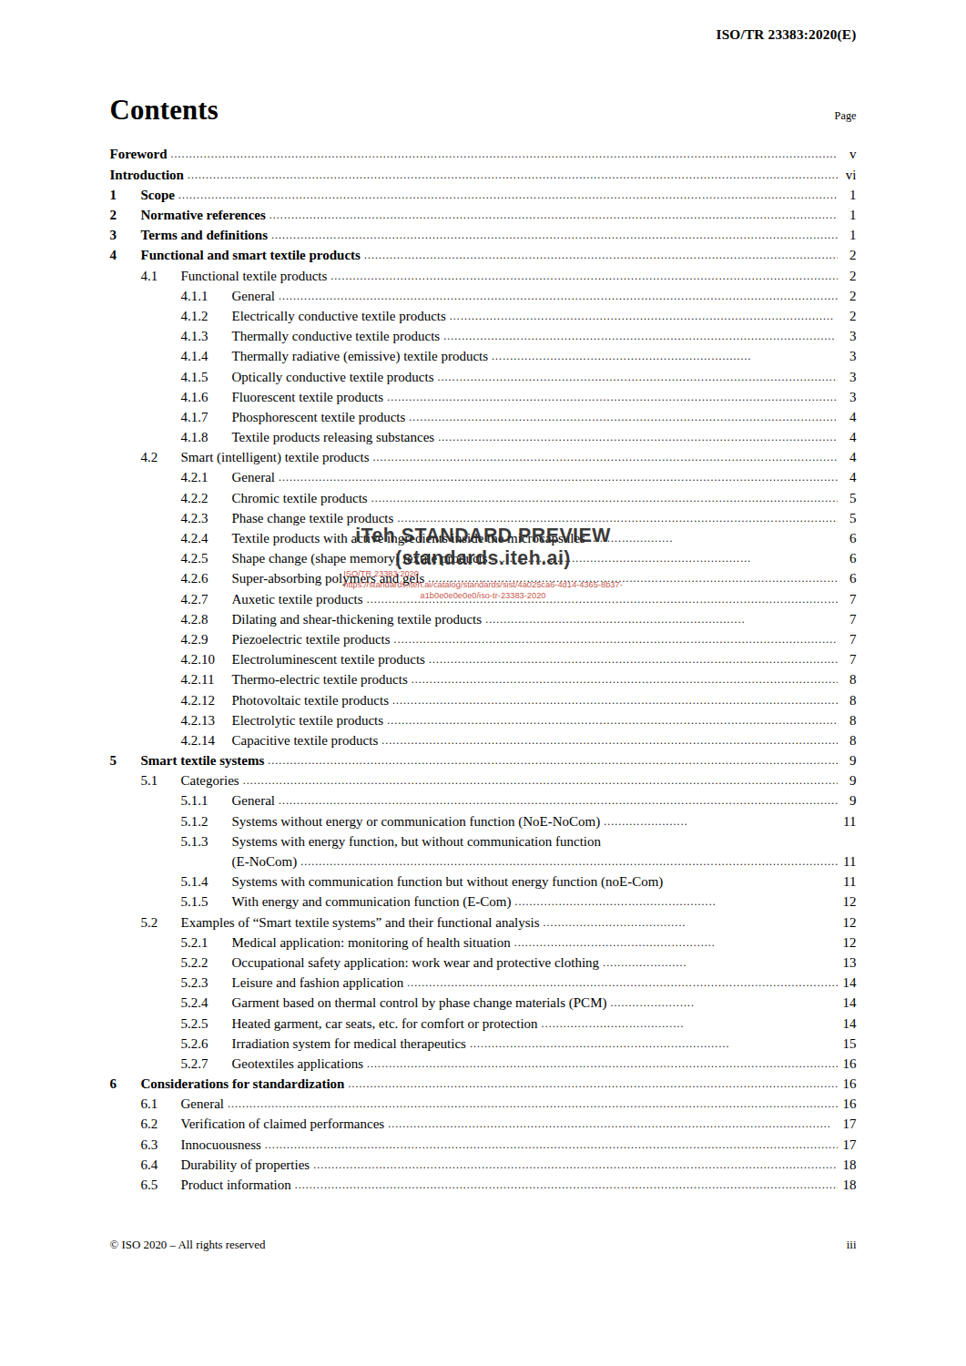ISO/TR 23383:2020(E)
Contents
Page
Foreword........................................................................................................................................................................................................................................................................................... v
Introduction..................................................................................................................................................................................................................................................................................... vi
1 Scope................................................................................................................................................................................................................................................................................................. 1
2 Normative references..................................................................................................................................................................................................................................... 1
3 Terms and definitions..................................................................................................................................................................................................................................... 1
4 Functional and smart textile products................................................................................................................................................................................. 2
4.1 Functional textile products......................................................................................................................................................................................... 2
4.1.1 General................................................................................................................................................................................................. 2
4.1.2 Electrically conductive textile products......................................................................................................... 2
4.1.3 Thermally conductive textile products........................................................................................................... 3
4.1.4 Thermally radiative (emissive) textile products....................................................................... 3
4.1.5 Optically conductive textile products............................................................................................................... 3
4.1.6 Fluorescent textile products......................................................................................................................................... 3
4.1.7 Phosphorescent textile products............................................................................................................................. 4
4.1.8 Textile products releasing substances............................................................................................................... 4
4.2 Smart (intelligent) textile products....................................................................................................................................... 4
4.2.1 General................................................................................................................................................................................................. 4
4.2.2 Chromic textile products..................................................................................................................................................... 5
4.2.3 Phase change textile products..................................................................................................................................... 5
iTeh STANDARD PREVIEW
(standards.iteh.ai)
ISO/TR 23383:2020 https://standards.iteh.ai/catalog/standards/sist/4a025ca6-4d14-4365-8b37-
a1b0e0e0e0e0/iso-tr-23383-2020
4.2.4 Textile products with active ingredients inside the microcapsules....................... 6
4.2.5 Shape change (shape memory) textile products....................................................................... 6
4.2.6 Super-absorbing polymers and gels................................................................................................................... 6
4.2.7 Auxetic textile products......................................................................................................................................................... 7
4.2.8 Dilating and shear-thickening textile products....................................................................... 7
4.2.9 Piezoelectric textile products............................................................................................................................. 7
4.2.10 Electroluminescent textile products................................................................................................................... 7
4.2.11 Thermo-electric textile products............................................................................................................................. 8
4.2.12 Photovoltaic textile products............................................................................................................................. 8
4.2.13 Electrolytic textile products................................................................................................................................. 8
4.2.14 Capacitive textile products..................................................................................................................................... 8
5 Smart textile systems..................................................................................................................................................................................................................................... 9
5.1 Categories................................................................................................................................................................................................................. 9
5.1.1 General................................................................................................................................................................................................. 9
5.1.2 Systems without energy or communication function (NoE-NoCom)....................... 11
5.1.3 Systems with energy function, but without communication function
(E-NoCom)......................................................................................................................................................................... 11
5.1.4 Systems with communication function but without energy function (noE-Com) 11
5.1.5 With energy and communication function (E-Com)....................................................... 12
5.2 Examples of “Smart textile systems” and their functional analysis....................................... 12
5.2.1 Medical application: monitoring of health situation....................................................... 12
5.2.2 Occupational safety application: work wear and protective clothing....................... 13
5.2.3 Leisure and fashion application............................................................................................................................. 14
5.2.4 Garment based on thermal control by phase change materials (PCM)....................... 14
5.2.5 Heated garment, car seats, etc. for comfort or protection....................................... 14
5.2.6 Irradiation system for medical therapeutics....................................................................... 15
5.2.7 Geotextiles applications......................................................................................................................................................... 16
6 Considerations for standardization..................................................................................................................................................................... 16
6.1 General................................................................................................................................................................................................................. 16
6.2 Verification of claimed performances......................................................................................................................... 17
6.3 Innocuousness......................................................................................................................................................................................... 17
6.4 Durability of properties......................................................................................................................................................... 18
6.5 Product information......................................................................................................................................................... 18
© ISO 2020 – All rights reserved
iii